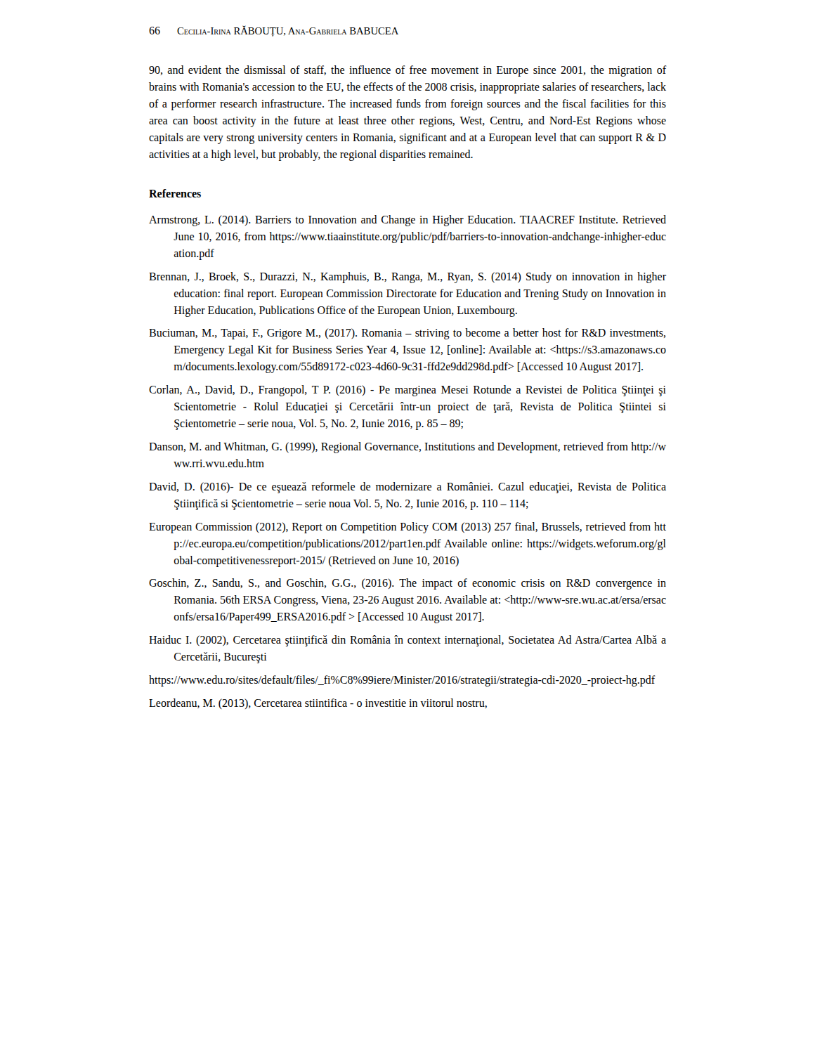66 Cecilia-Irina RĂBOUȚU, Ana-Gabriela BABUCEA
90, and evident the dismissal of staff, the influence of free movement in Europe since 2001, the migration of brains with Romania's accession to the EU, the effects of the 2008 crisis, inappropriate salaries of researchers, lack of a performer research infrastructure. The increased funds from foreign sources and the fiscal facilities for this area can boost activity in the future at least three other regions, West, Centru, and Nord-Est Regions whose capitals are very strong university centers in Romania, significant and at a European level that can support R & D activities at a high level, but probably, the regional disparities remained.
References
Armstrong, L. (2014). Barriers to Innovation and Change in Higher Education. TIAACREF Institute. Retrieved June 10, 2016, from https://www.tiaainstitute.org/public/pdf/barriers-to-innovation-andchange-inhigher-education.pdf
Brennan, J., Broek, S., Durazzi, N., Kamphuis, B., Ranga, M., Ryan, S. (2014) Study on innovation in higher education: final report. European Commission Directorate for Education and Trening Study on Innovation in Higher Education, Publications Office of the European Union, Luxembourg.
Buciuman, M., Tapai, F., Grigore M., (2017). Romania – striving to become a better host for R&D investments, Emergency Legal Kit for Business Series Year 4, Issue 12, [online]: Available at: <https://s3.amazonaws.com/documents.lexology.com/55d89172-c023-4d60-9c31-ffd2e9dd298d.pdf> [Accessed 10 August 2017].
Corlan, A., David, D., Frangopol, T P. (2016) - Pe marginea Mesei Rotunde a Revistei de Politica Ştiinţei şi Scientometrie - Rolul Educaţiei şi Cercetării într-un proiect de ţară, Revista de Politica Ştiintei si Şcientometrie – serie noua, Vol. 5, No. 2, Iunie 2016, p. 85 – 89;
Danson, M. and Whitman, G. (1999), Regional Governance, Institutions and Development, retrieved from http://www.rri.wvu.edu.htm
David, D. (2016)- De ce eşuează reformele de modernizare a României. Cazul educaţiei, Revista de Politica Ştiinţifică si Şcientometrie – serie noua Vol. 5, No. 2, Iunie 2016, p. 110 – 114;
European Commission (2012), Report on Competition Policy COM (2013) 257 final, Brussels, retrieved from http://ec.europa.eu/competition/publications/2012/part1en.pdf Available online: https://widgets.weforum.org/global-competitivenessreport-2015/ (Retrieved on June 10, 2016)
Goschin, Z., Sandu, S., and Goschin, G.G., (2016). The impact of economic crisis on R&D convergence in Romania. 56th ERSA Congress, Viena, 23-26 August 2016. Available at: <http://www-sre.wu.ac.at/ersa/ersaconfs/ersa16/Paper499_ERSA2016.pdf > [Accessed 10 August 2017].
Haiduc I. (2002), Cercetarea ştiinţifică din România în context internaţional, Societatea Ad Astra/Cartea Albă a Cercetării, Bucureşti
https://www.edu.ro/sites/default/files/_fi%C8%99iere/Minister/2016/strategii/strategia-cdi-2020_-proiect-hg.pdf
Leordeanu, M. (2013), Cercetarea stiintifica - o investitie in viitorul nostru,